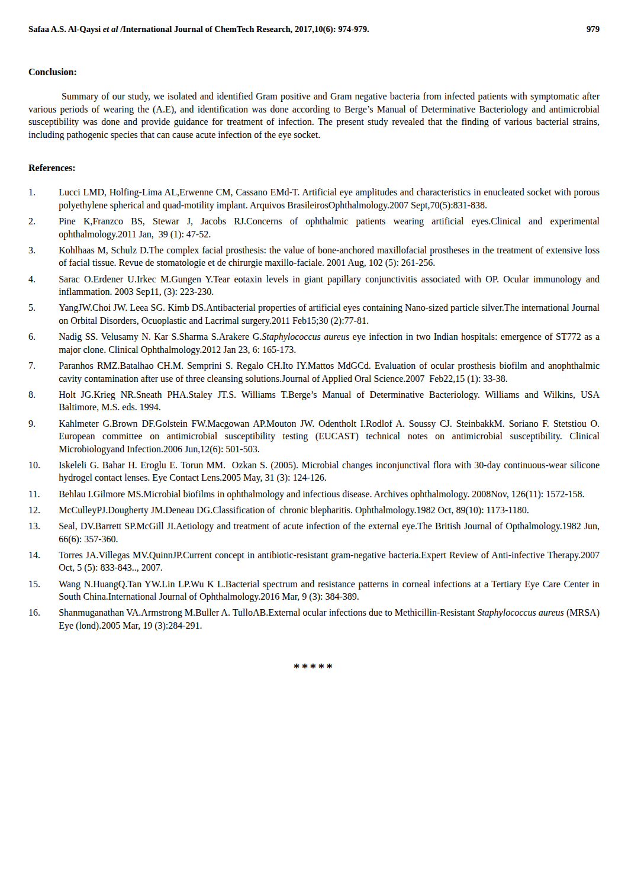Safaa A.S. Al-Qaysi et al /International Journal of ChemTech Research, 2017,10(6): 974-979. 979
Conclusion:
Summary of our study, we isolated and identified Gram positive and Gram negative bacteria from infected patients with symptomatic after various periods of wearing the (A.E), and identification was done according to Berge’s Manual of Determinative Bacteriology and antimicrobial susceptibility was done and provide guidance for treatment of infection. The present study revealed that the finding of various bacterial strains, including pathogenic species that can cause acute infection of the eye socket.
References:
Lucci LMD, Holfing-Lima AL,Erwenne CM, Cassano EMd-T. Artificial eye amplitudes and characteristics in enucleated socket with porous polyethylene spherical and quad-motility implant. Arquivos BrasileirosOphthalmology.2007 Sept,70(5):831-838.
Pine K,Franzco BS, Stewar J, Jacobs RJ.Concerns of ophthalmic patients wearing artificial eyes.Clinical and experimental ophthalmology.2011 Jan, 39 (1): 47-52.
Kohlhaas M, Schulz D.The complex facial prosthesis: the value of bone-anchored maxillofacial prostheses in the treatment of extensive loss of facial tissue. Revue de stomatologie et de chirurgie maxillo-faciale. 2001 Aug, 102 (5): 261-256.
Sarac O.Erdener U.Irkec M.Gungen Y.Tear eotaxin levels in giant papillary conjunctivitis associated with OP. Ocular immunology and inflammation. 2003 Sep11, (3): 223-230.
YangJW.Choi JW. Leea SG. Kimb DS.Antibacterial properties of artificial eyes containing Nano-sized particle silver.The international Journal on Orbital Disorders, Ocuoplastic and Lacrimal surgery.2011 Feb15;30 (2):77-81.
Nadig SS. Velusamy N. Kar S.Sharma S.Arakere G.Staphylococcus aureus eye infection in two Indian hospitals: emergence of ST772 as a major clone. Clinical Ophthalmology.2012 Jan 23, 6: 165-173.
Paranhos RMZ.Batalhao CH.M. Semprini S. Regalo CH.Ito IY.Mattos MdGCd. Evaluation of ocular prosthesis biofilm and anophthalmic cavity contamination after use of three cleansing solutions.Journal of Applied Oral Science.2007 Feb22,15 (1): 33-38.
Holt JG.Krieg NR.Sneath PHA.Staley JT.S. Williams T.Berge’s Manual of Determinative Bacteriology. Williams and Wilkins, USA Baltimore, M.S. eds. 1994.
Kahlmeter G.Brown DF.Golstein FW.Macgowan AP.Mouton JW. Odentholt I.Rodlof A. Soussy CJ. SteinbakkM. Soriano F. Stetstiou O. European committee on antimicrobial susceptibility testing (EUCAST) technical notes on antimicrobial susceptibility. Clinical Microbiologyand Infection.2006 Jun,12(6): 501-503.
Iskeleli G. Bahar H. Eroglu E. Torun MM. Ozkan S. (2005). Microbial changes inconjunctival flora with 30-day continuous-wear silicone hydrogel contact lenses. Eye Contact Lens.2005 May, 31 (3): 124-126.
Behlau I.Gilmore MS.Microbial biofilms in ophthalmology and infectious disease. Archives ophthalmology. 2008Nov, 126(11): 1572-158.
McCulleyPJ.Dougherty JM.Deneau DG.Classification of chronic blepharitis. Ophthalmology.1982 Oct, 89(10): 1173-1180.
Seal, DV.Barrett SP.McGill JI.Aetiology and treatment of acute infection of the external eye.The British Journal of Opthalmology.1982 Jun, 66(6): 357-360.
Torres JA.Villegas MV.QuinnJP.Current concept in antibiotic-resistant gram-negative bacteria.Expert Review of Anti-infective Therapy.2007 Oct, 5 (5): 833-843.., 2007.
Wang N.HuangQ.Tan YW.Lin LP.Wu K L.Bacterial spectrum and resistance patterns in corneal infections at a Tertiary Eye Care Center in South China.International Journal of Ophthalmology.2016 Mar, 9 (3): 384-389.
Shanmuganathan VA.Armstrong M.Buller A. TulloAB.External ocular infections due to Methicillin-Resistant Staphylococcus aureus (MRSA) Eye (lond).2005 Mar, 19 (3):284-291.
*****